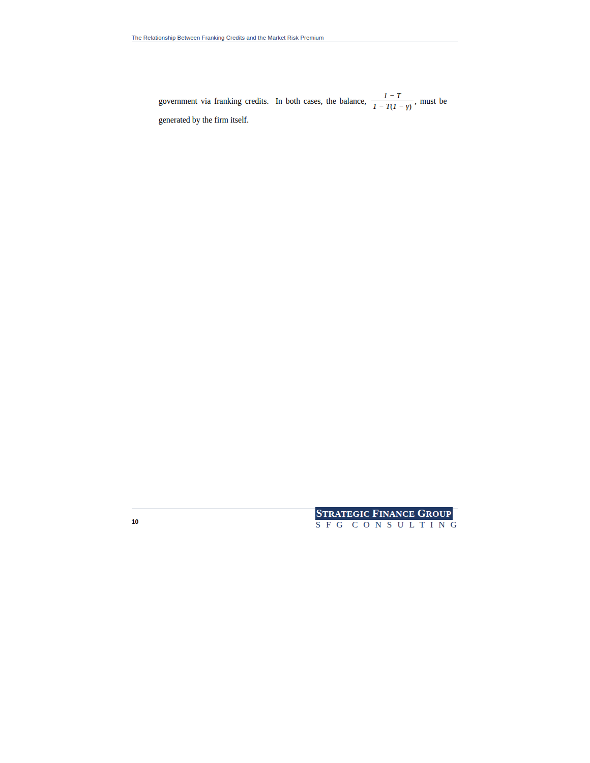The Relationship Between Franking Credits and the Market Risk Premium
government via franking credits. In both cases, the balance, 1 − T 1 − T(1 − γ) , must be generated by the firm itself.
10
STRATEGIC FINANCE GROUP
S F G C O N S U L T I N G